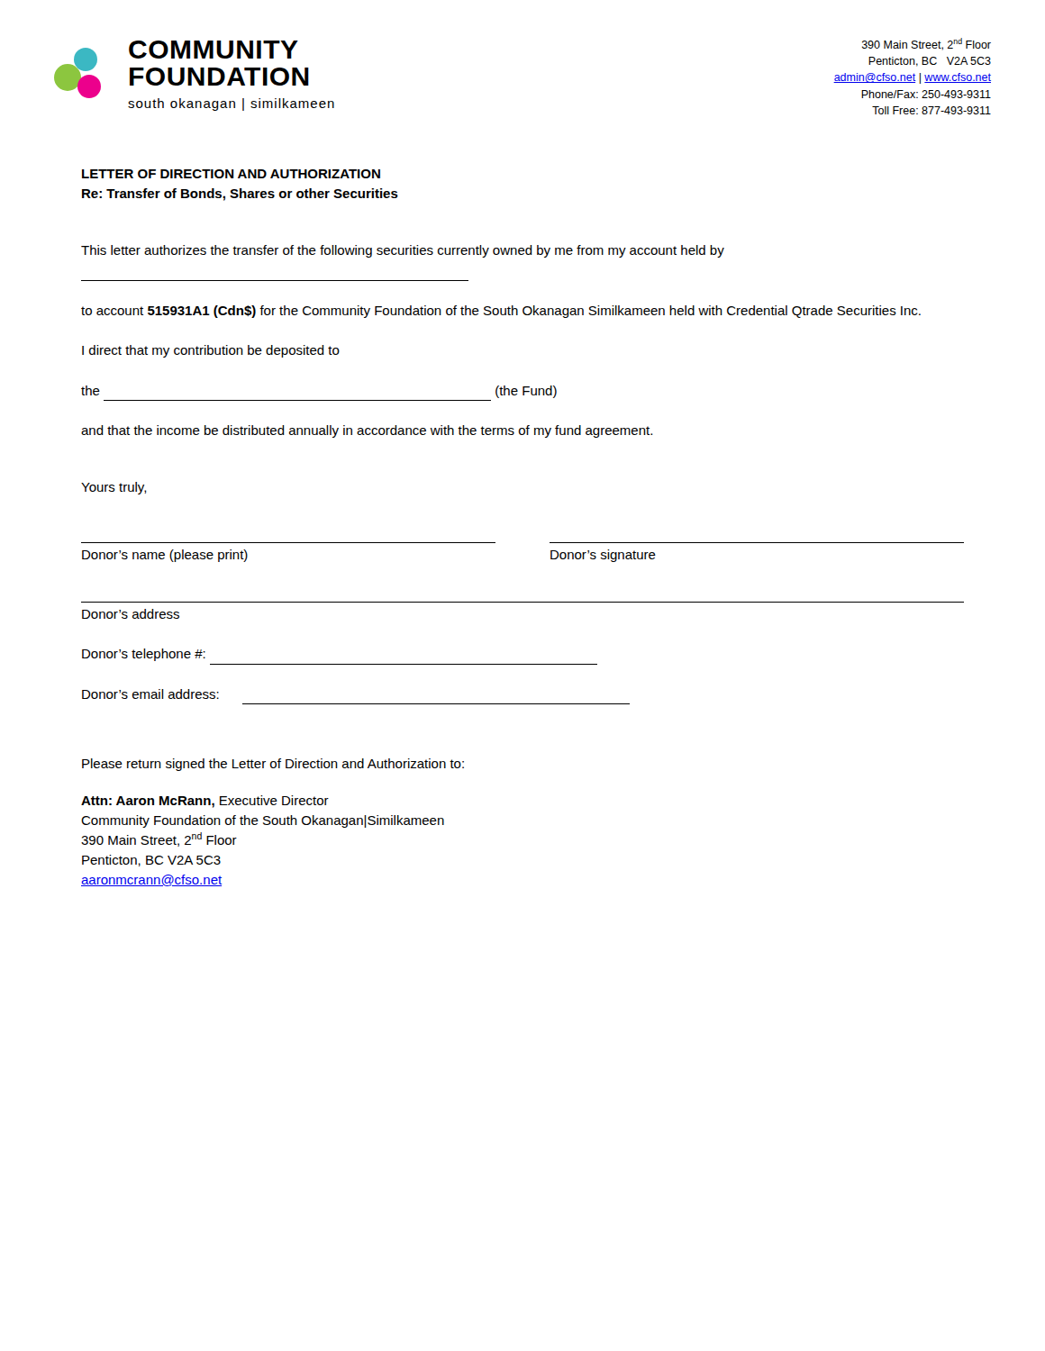COMMUNITY
FOUNDATION
south okanagan | similkameen
390 Main Street, 2nd Floor
Penticton, BC V2A 5C3
admin@cfso.net | www.cfso.net
Phone/Fax: 250-493-9311
Toll Free: 877-493-9311
LETTER OF DIRECTION AND AUTHORIZATION
Re: Transfer of Bonds, Shares or other Securities
This letter authorizes the transfer of the following securities currently owned by me from my account held by
to account 515931A1 (Cdn$) for the Community Foundation of the South Okanagan Similkameen held with Credential Qtrade Securities Inc.
I direct that my contribution be deposited to
the (the Fund)
and that the income be distributed annually in accordance with the terms of my fund agreement.
Yours truly,
Donor’s name (please print)
Donor’s signature
Donor’s address
Donor’s telephone #:
Donor’s email address:
Please return signed the Letter of Direction and Authorization to:
Attn: Aaron McRann, Executive Director
Community Foundation of the South Okanagan|Similkameen
390 Main Street, 2nd Floor
Penticton, BC V2A 5C3
aaronmcrann@cfso.net